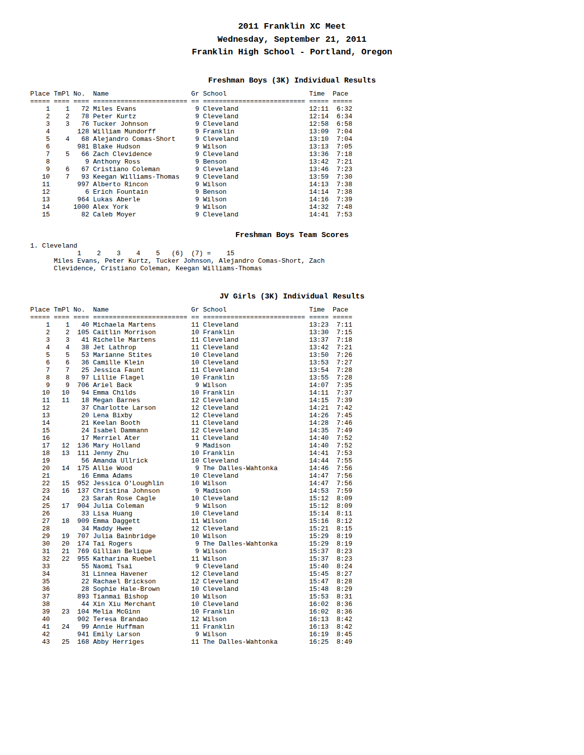2011 Franklin XC Meet
Wednesday, September 21, 2011
Franklin High School - Portland, Oregon
Freshman Boys (3K) Individual Results
Place TmPl No.  Name                     Gr School                     Time  Pace
===== ==== ==== ======================== == ========================== ===== =====
    1    1   72 Miles Evans               9 Cleveland                  12:11  6:32
    2    2   78 Peter Kurtz               9 Cleveland                  12:14  6:34
    3    3   76 Tucker Johnson            9 Cleveland                  12:58  6:58
    4       128 William Mundorff          9 Franklin                   13:09  7:04
    5    4   68 Alejandro Comas-Short     9 Cleveland                  13:10  7:04
    6       981 Blake Hudson              9 Wilson                     13:13  7:05
    7    5   66 Zach Clevidence           9 Cleveland                  13:36  7:18
    8         9 Anthony Ross              9 Benson                     13:42  7:21
    9    6   67 Cristiano Coleman         9 Cleveland                  13:46  7:23
   10    7   93 Keegan Williams-Thomas    9 Cleveland                  13:59  7:30
   11       997 Alberto Rincon            9 Wilson                     14:13  7:38
   12         6 Erich Fountain            9 Benson                     14:14  7:38
   13       964 Lukas Aberle              9 Wilson                     14:16  7:39
   14      1000 Alex York                 9 Wilson                     14:32  7:48
   15        82 Caleb Moyer               9 Cleveland                  14:41  7:53
Freshman Boys Team Scores
1. Cleveland
            1    2    3    4    5   (6)  (7) =    15
      Miles Evans, Peter Kurtz, Tucker Johnson, Alejandro Comas-Short, Zach
      Clevidence, Cristiano Coleman, Keegan Williams-Thomas
JV Girls (3K) Individual Results
Place TmPl No.  Name                     Gr School                     Time  Pace
===== ==== ==== ======================== == ========================== ===== =====
    1    1   40 Michaela Martens         11 Cleveland                  13:23  7:11
    2    2  105 Caitlin Morrison         10 Franklin                   13:30  7:15
    3    3   41 Richelle Martens         11 Cleveland                  13:37  7:18
    4    4   38 Jet Lathrop              11 Cleveland                  13:42  7:21
    5    5   53 Marianne Stites          10 Cleveland                  13:50  7:26
    6    6   36 Camille Klein            10 Cleveland                  13:53  7:27
    7    7   25 Jessica Faunt            11 Cleveland                  13:54  7:28
    8    8   97 Lillie Flagel            10 Franklin                   13:55  7:28
    9    9  706 Ariel Back                9 Wilson                     14:07  7:35
   10   10   94 Emma Childs              10 Franklin                   14:11  7:37
   11   11   18 Megan Barnes             12 Cleveland                  14:15  7:39
   12        37 Charlotte Larson         12 Cleveland                  14:21  7:42
   13        20 Lena Bixby               12 Cleveland                  14:26  7:45
   14        21 Keelan Booth             11 Cleveland                  14:28  7:46
   15        24 Isabel Dammann           12 Cleveland                  14:35  7:49
   16        17 Merriel Ater             11 Cleveland                  14:40  7:52
   17   12  136 Mary Holland              9 Madison                    14:40  7:52
   18   13  111 Jenny Zhu                10 Franklin                   14:41  7:53
   19        56 Amanda Ullrick           10 Cleveland                  14:44  7:55
   20   14  175 Allie Wood                9 The Dalles-Wahtonka        14:46  7:56
   21        16 Emma Adams               10 Cleveland                  14:47  7:56
   22   15  952 Jessica O'Loughlin       10 Wilson                     14:47  7:56
   23   16  137 Christina Johnson         9 Madison                    14:53  7:59
   24        23 Sarah Rose Cagle         10 Cleveland                  15:12  8:09
   25   17  904 Julia Coleman             9 Wilson                     15:12  8:09
   26        33 Lisa Huang               10 Cleveland                  15:14  8:11
   27   18  909 Emma Daggett             11 Wilson                     15:16  8:12
   28        34 Maddy Hwee               12 Cleveland                  15:21  8:15
   29   19  707 Julia Bainbridge         10 Wilson                     15:29  8:19
   30   20  174 Tai Rogers                9 The Dalles-Wahtonka        15:29  8:19
   31   21  769 Gillian Belique           9 Wilson                     15:37  8:23
   32   22  955 Katharina Ruebel         11 Wilson                     15:37  8:23
   33        55 Naomi Tsai                9 Cleveland                  15:40  8:24
   34        31 Linnea Havener           12 Cleveland                  15:45  8:27
   35        22 Rachael Brickson         12 Cleveland                  15:47  8:28
   36        28 Sophie Hale-Brown        10 Cleveland                  15:48  8:29
   37       893 Tianmai Bishop           10 Wilson                     15:53  8:31
   38        44 Xin Xiu Merchant         10 Cleveland                  16:02  8:36
   39   23  104 Melia McGinn             10 Franklin                   16:02  8:36
   40       902 Teresa Brandao           12 Wilson                     16:13  8:42
   41   24   99 Annie Huffman            11 Franklin                   16:13  8:42
   42       941 Emily Larson              9 Wilson                     16:19  8:45
   43   25  168 Abby Herriges            11 The Dalles-Wahtonka        16:25  8:49